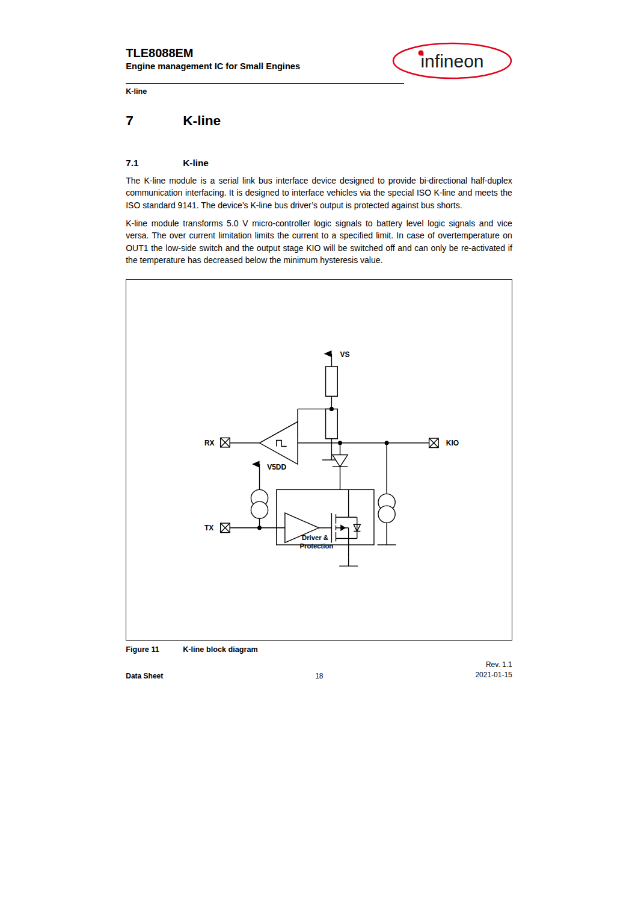TLE8088EM
Engine management IC for Small Engines
infineon
K-line
7 K-line
7.1 K-line
The K-line module is a serial link bus interface device designed to provide bi-directional half-duplex communication interfacing. It is designed to interface vehicles via the special ISO K-line and meets the ISO standard 9141. The device’s K-line bus driver’s output is protected against bus shorts.
K-line module transforms 5.0 V micro-controller logic signals to battery level logic signals and vice versa. The over current limitation limits the current to a specified limit. In case of overtemperature on OUT1 the low-side switch and the output stage KIO will be switched off and can only be re-activated if the temperature has decreased below the minimum hysteresis value.
VS RX KIO V5DD TX Driver & Protection
Figure 11 K-line block diagram
Data Sheet
18
Rev. 1.1
2021-01-15